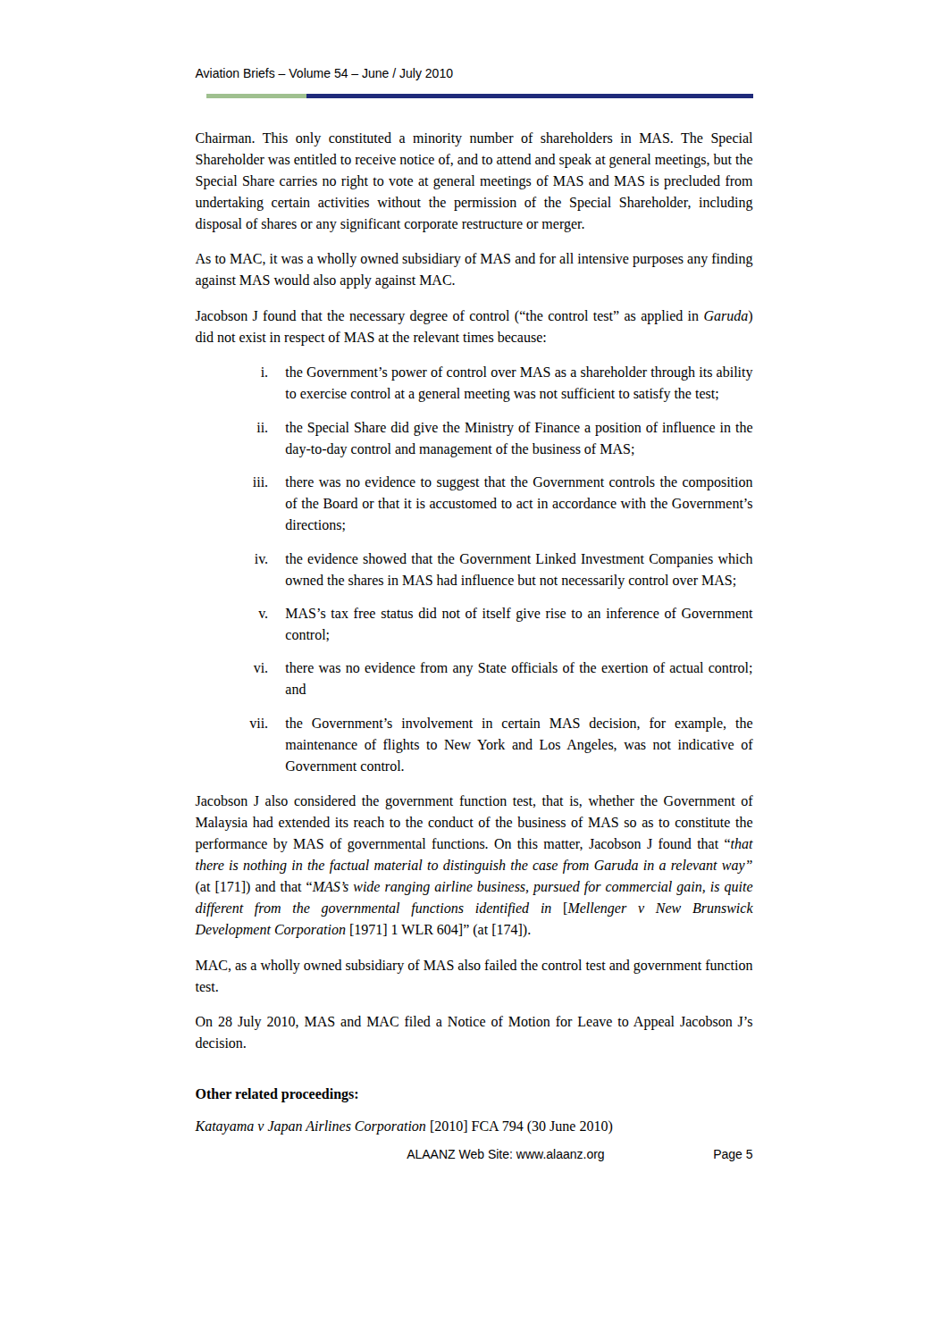Aviation Briefs – Volume 54 – June / July 2010
Chairman. This only constituted a minority number of shareholders in MAS. The Special Shareholder was entitled to receive notice of, and to attend and speak at general meetings, but the Special Share carries no right to vote at general meetings of MAS and MAS is precluded from undertaking certain activities without the permission of the Special Shareholder, including disposal of shares or any significant corporate restructure or merger.
As to MAC, it was a wholly owned subsidiary of MAS and for all intensive purposes any finding against MAS would also apply against MAC.
Jacobson J found that the necessary degree of control (“the control test” as applied in Garuda) did not exist in respect of MAS at the relevant times because:
the Government’s power of control over MAS as a shareholder through its ability to exercise control at a general meeting was not sufficient to satisfy the test;
the Special Share did give the Ministry of Finance a position of influence in the day-to-day control and management of the business of MAS;
there was no evidence to suggest that the Government controls the composition of the Board or that it is accustomed to act in accordance with the Government’s directions;
the evidence showed that the Government Linked Investment Companies which owned the shares in MAS had influence but not necessarily control over MAS;
MAS’s tax free status did not of itself give rise to an inference of Government control;
there was no evidence from any State officials of the exertion of actual control; and
the Government’s involvement in certain MAS decision, for example, the maintenance of flights to New York and Los Angeles, was not indicative of Government control.
Jacobson J also considered the government function test, that is, whether the Government of Malaysia had extended its reach to the conduct of the business of MAS so as to constitute the performance by MAS of governmental functions. On this matter, Jacobson J found that “that there is nothing in the factual material to distinguish the case from Garuda in a relevant way” (at [171]) and that “MAS’s wide ranging airline business, pursued for commercial gain, is quite different from the governmental functions identified in [Mellenger v New Brunswick Development Corporation [1971] 1 WLR 604]” (at [174]).
MAC, as a wholly owned subsidiary of MAS also failed the control test and government function test.
On 28 July 2010, MAS and MAC filed a Notice of Motion for Leave to Appeal Jacobson J’s decision.
Other related proceedings:
Katayama v Japan Airlines Corporation [2010] FCA 794 (30 June 2010)
ALAANZ Web Site: www.alaanz.org
Page 5